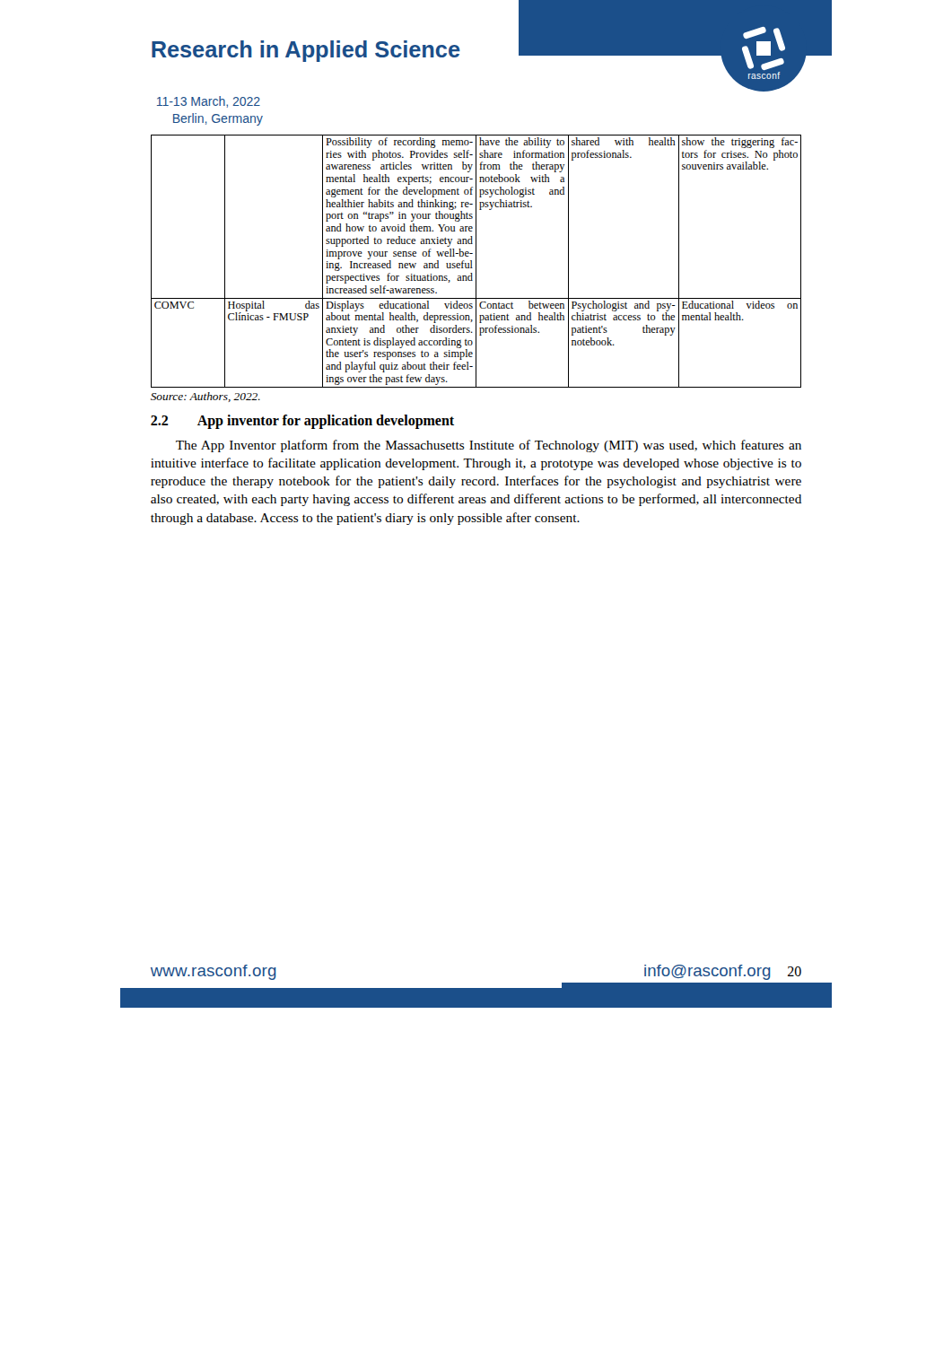rasconf
5th International Conference on
Research in Applied Science
11-13 March, 2022
Berlin, Germany
| | | Possibility of recording memories with photos. Provides self-awareness articles written by mental health experts; encouragement for the development of healthier habits and thinking; report on “traps” in your thoughts and how to avoid them. You are supported to reduce anxiety and improve your sense of well-being. Increased new and useful perspectives for situations, and increased self-awareness. | have the ability to share information from the therapy notebook with a psychologist and psychiatrist. | shared with health professionals. | show the triggering factors for crises. No photo souvenirs available. |
| COMVC | Hospital das Clínicas - FMUSP | Displays educational videos about mental health, depression, anxiety and other disorders. Content is displayed according to the user's responses to a simple and playful quiz about their feelings over the past few days. | Contact between patient and health professionals. | Psychologist and psychiatrist access to the patient's therapy notebook. | Educational videos on mental health. |
Source: Authors, 2022.
2.2 App inventor for application development
The App Inventor platform from the Massachusetts Institute of Technology (MIT) was used, which features an intuitive interface to facilitate application development. Through it, a prototype was developed whose objective is to reproduce the therapy notebook for the patient's daily record. Interfaces for the psychologist and psychiatrist were also created, with each party having access to different areas and different actions to be performed, all interconnected through a database. Access to the patient's diary is only possible after consent.
www.rasconf.org
info@rasconf.org 20